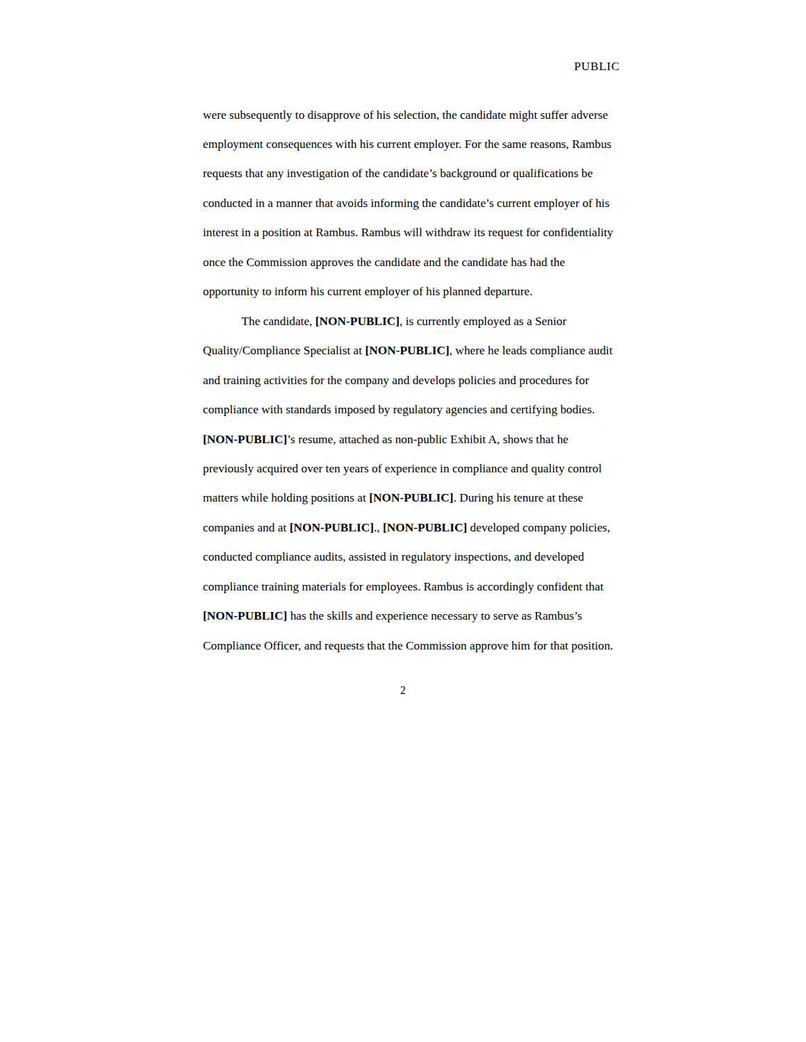PUBLIC
were subsequently to disapprove of his selection, the candidate might suffer adverse employment consequences with his current employer. For the same reasons, Rambus requests that any investigation of the candidate’s background or qualifications be conducted in a manner that avoids informing the candidate’s current employer of his interest in a position at Rambus. Rambus will withdraw its request for confidentiality once the Commission approves the candidate and the candidate has had the opportunity to inform his current employer of his planned departure.
The candidate, [NON-PUBLIC], is currently employed as a Senior Quality/Compliance Specialist at [NON-PUBLIC], where he leads compliance audit and training activities for the company and develops policies and procedures for compliance with standards imposed by regulatory agencies and certifying bodies. [NON-PUBLIC]’s resume, attached as non-public Exhibit A, shows that he previously acquired over ten years of experience in compliance and quality control matters while holding positions at [NON-PUBLIC]. During his tenure at these companies and at [NON-PUBLIC]., [NON-PUBLIC] developed company policies, conducted compliance audits, assisted in regulatory inspections, and developed compliance training materials for employees. Rambus is accordingly confident that [NON-PUBLIC] has the skills and experience necessary to serve as Rambus’s Compliance Officer, and requests that the Commission approve him for that position.
2